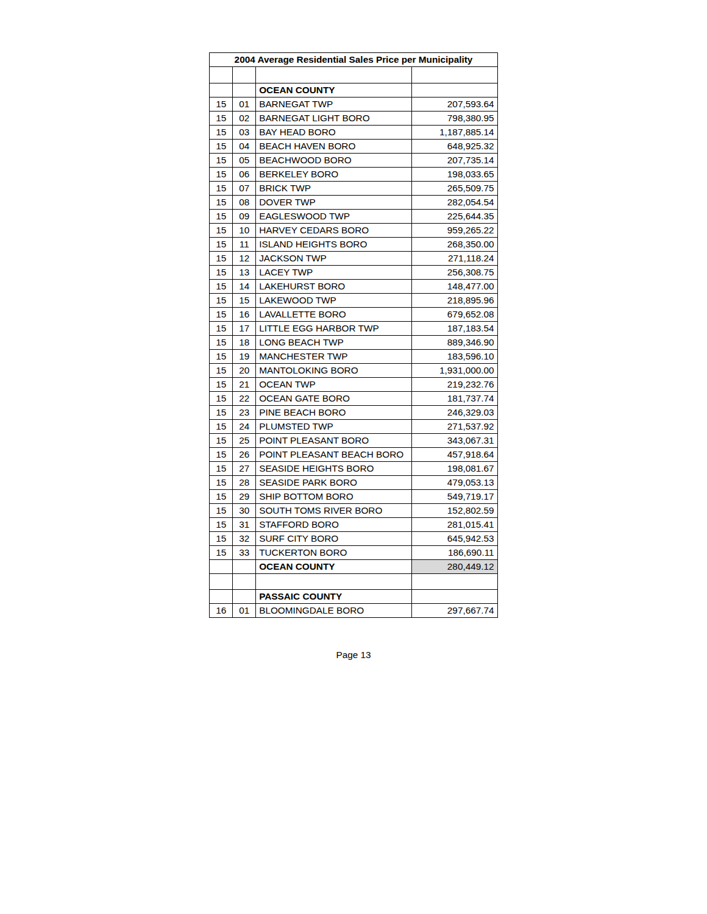| 2004 Average Residential Sales Price per Municipality |
| | | OCEAN COUNTY | |
| 15 | 01 | BARNEGAT TWP | 207,593.64 |
| 15 | 02 | BARNEGAT LIGHT BORO | 798,380.95 |
| 15 | 03 | BAY HEAD BORO | 1,187,885.14 |
| 15 | 04 | BEACH HAVEN BORO | 648,925.32 |
| 15 | 05 | BEACHWOOD BORO | 207,735.14 |
| 15 | 06 | BERKELEY BORO | 198,033.65 |
| 15 | 07 | BRICK TWP | 265,509.75 |
| 15 | 08 | DOVER TWP | 282,054.54 |
| 15 | 09 | EAGLESWOOD TWP | 225,644.35 |
| 15 | 10 | HARVEY CEDARS BORO | 959,265.22 |
| 15 | 11 | ISLAND HEIGHTS BORO | 268,350.00 |
| 15 | 12 | JACKSON TWP | 271,118.24 |
| 15 | 13 | LACEY TWP | 256,308.75 |
| 15 | 14 | LAKEHURST BORO | 148,477.00 |
| 15 | 15 | LAKEWOOD TWP | 218,895.96 |
| 15 | 16 | LAVALLETTE BORO | 679,652.08 |
| 15 | 17 | LITTLE EGG HARBOR TWP | 187,183.54 |
| 15 | 18 | LONG BEACH TWP | 889,346.90 |
| 15 | 19 | MANCHESTER TWP | 183,596.10 |
| 15 | 20 | MANTOLOKING BORO | 1,931,000.00 |
| 15 | 21 | OCEAN TWP | 219,232.76 |
| 15 | 22 | OCEAN GATE BORO | 181,737.74 |
| 15 | 23 | PINE BEACH BORO | 246,329.03 |
| 15 | 24 | PLUMSTED TWP | 271,537.92 |
| 15 | 25 | POINT PLEASANT BORO | 343,067.31 |
| 15 | 26 | POINT PLEASANT BEACH BORO | 457,918.64 |
| 15 | 27 | SEASIDE HEIGHTS BORO | 198,081.67 |
| 15 | 28 | SEASIDE PARK BORO | 479,053.13 |
| 15 | 29 | SHIP BOTTOM BORO | 549,719.17 |
| 15 | 30 | SOUTH TOMS RIVER BORO | 152,802.59 |
| 15 | 31 | STAFFORD BORO | 281,015.41 |
| 15 | 32 | SURF CITY BORO | 645,942.53 |
| 15 | 33 | TUCKERTON BORO | 186,690.11 |
| | | OCEAN COUNTY | 280,449.12 |
| | | PASSAIC COUNTY | |
| 16 | 01 | BLOOMINGDALE BORO | 297,667.74 |
Page 13